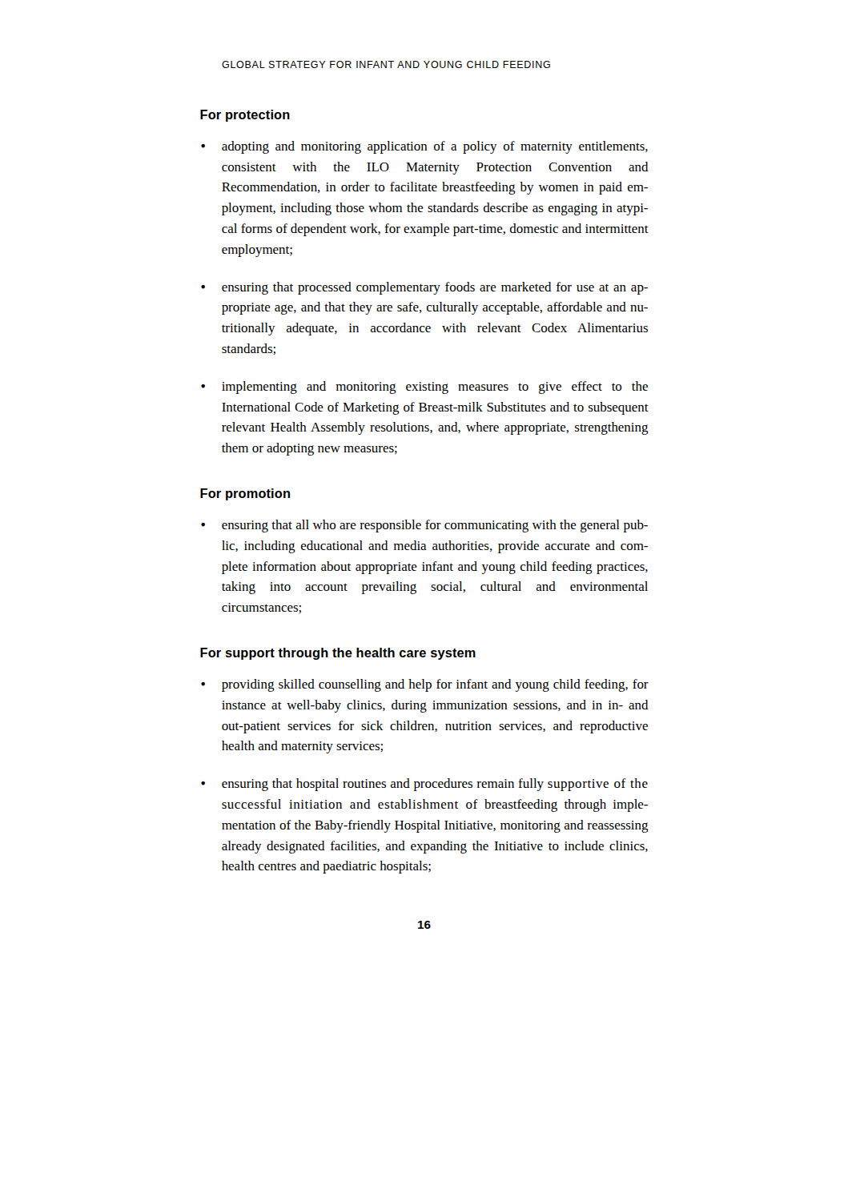Global Strategy for Infant and Young Child Feeding
For protection
adopting and monitoring application of a policy of maternity entitlements, consistent with the ILO Maternity Protection Convention and Recommendation, in order to facilitate breastfeeding by women in paid employment, including those whom the standards describe as engaging in atypical forms of dependent work, for example part-time, domestic and intermittent employment;
ensuring that processed complementary foods are marketed for use at an appropriate age, and that they are safe, culturally acceptable, affordable and nutritionally adequate, in accordance with relevant Codex Alimentarius standards;
implementing and monitoring existing measures to give effect to the International Code of Marketing of Breast-milk Substitutes and to subsequent relevant Health Assembly resolutions, and, where appropriate, strengthening them or adopting new measures;
For promotion
ensuring that all who are responsible for communicating with the general public, including educational and media authorities, provide accurate and complete information about appropriate infant and young child feeding practices, taking into account prevailing social, cultural and environmental circumstances;
For support through the health care system
providing skilled counselling and help for infant and young child feeding, for instance at well-baby clinics, during immunization sessions, and in in- and out-patient services for sick children, nutrition services, and reproductive health and maternity services;
ensuring that hospital routines and procedures remain fully supportive of the successful initiation and establishment of breastfeeding through implementation of the Baby-friendly Hospital Initiative, monitoring and reassessing already designated facilities, and expanding the Initiative to include clinics, health centres and paediatric hospitals;
16